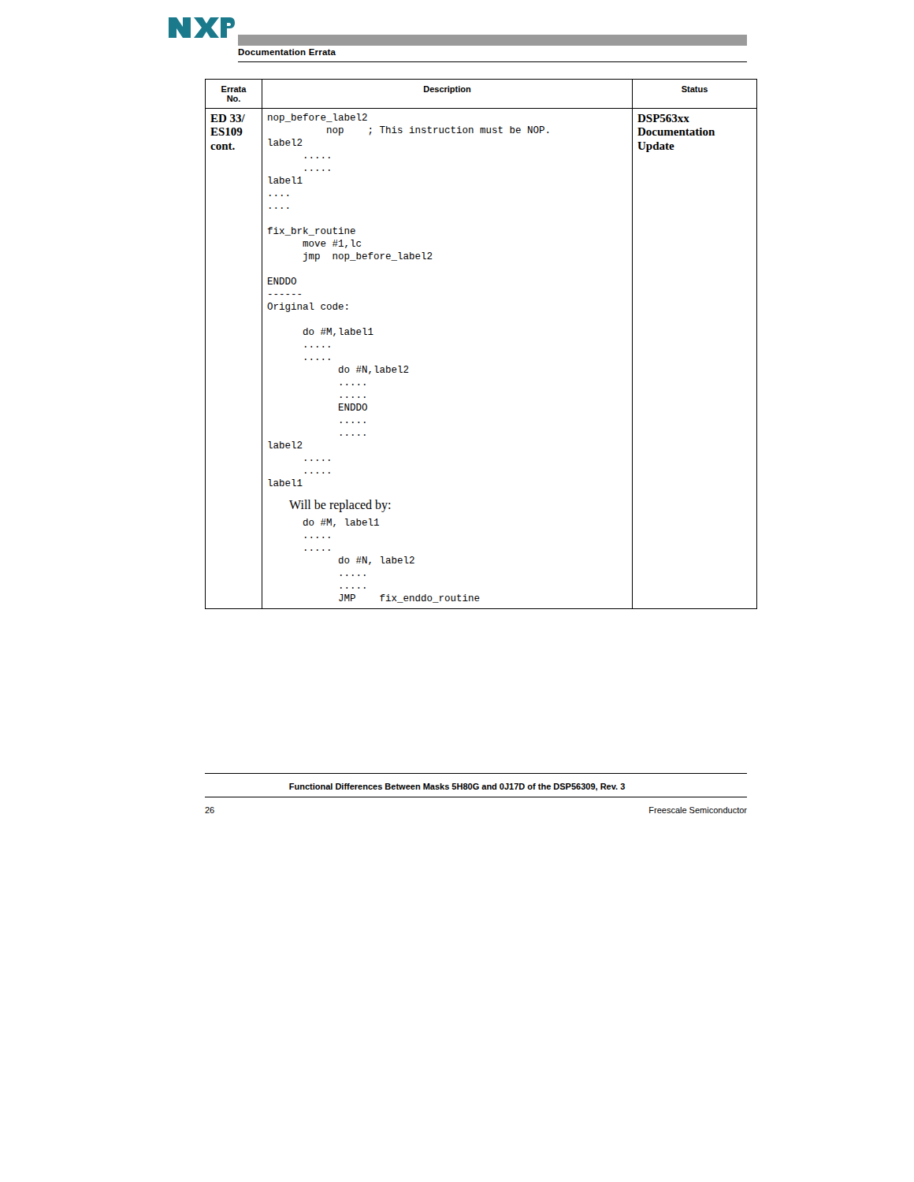Documentation Errata
| Errata No. | Description | Status |
| --- | --- | --- |
| ED 33/ ES109 cont. | nop_before_label2 nop ; This instruction must be NOP. label2 ..... ..... label1 .... .... fix_brk_routine move #1,lc jmp nop_before_label2 ENDDO ------ Original code: do #M,label1 ..... ..... do #N,label2 ..... ..... ENDDO ..... ..... label2 ..... ..... label1 Will be replaced by: do #M, label1 ..... ..... do #N, label2 ..... ..... JMP fix_enddo_routine | DSP563xx Documentation Update |
Functional Differences Between Masks 5H80G and 0J17D of the DSP56309, Rev. 3
26
Freescale Semiconductor